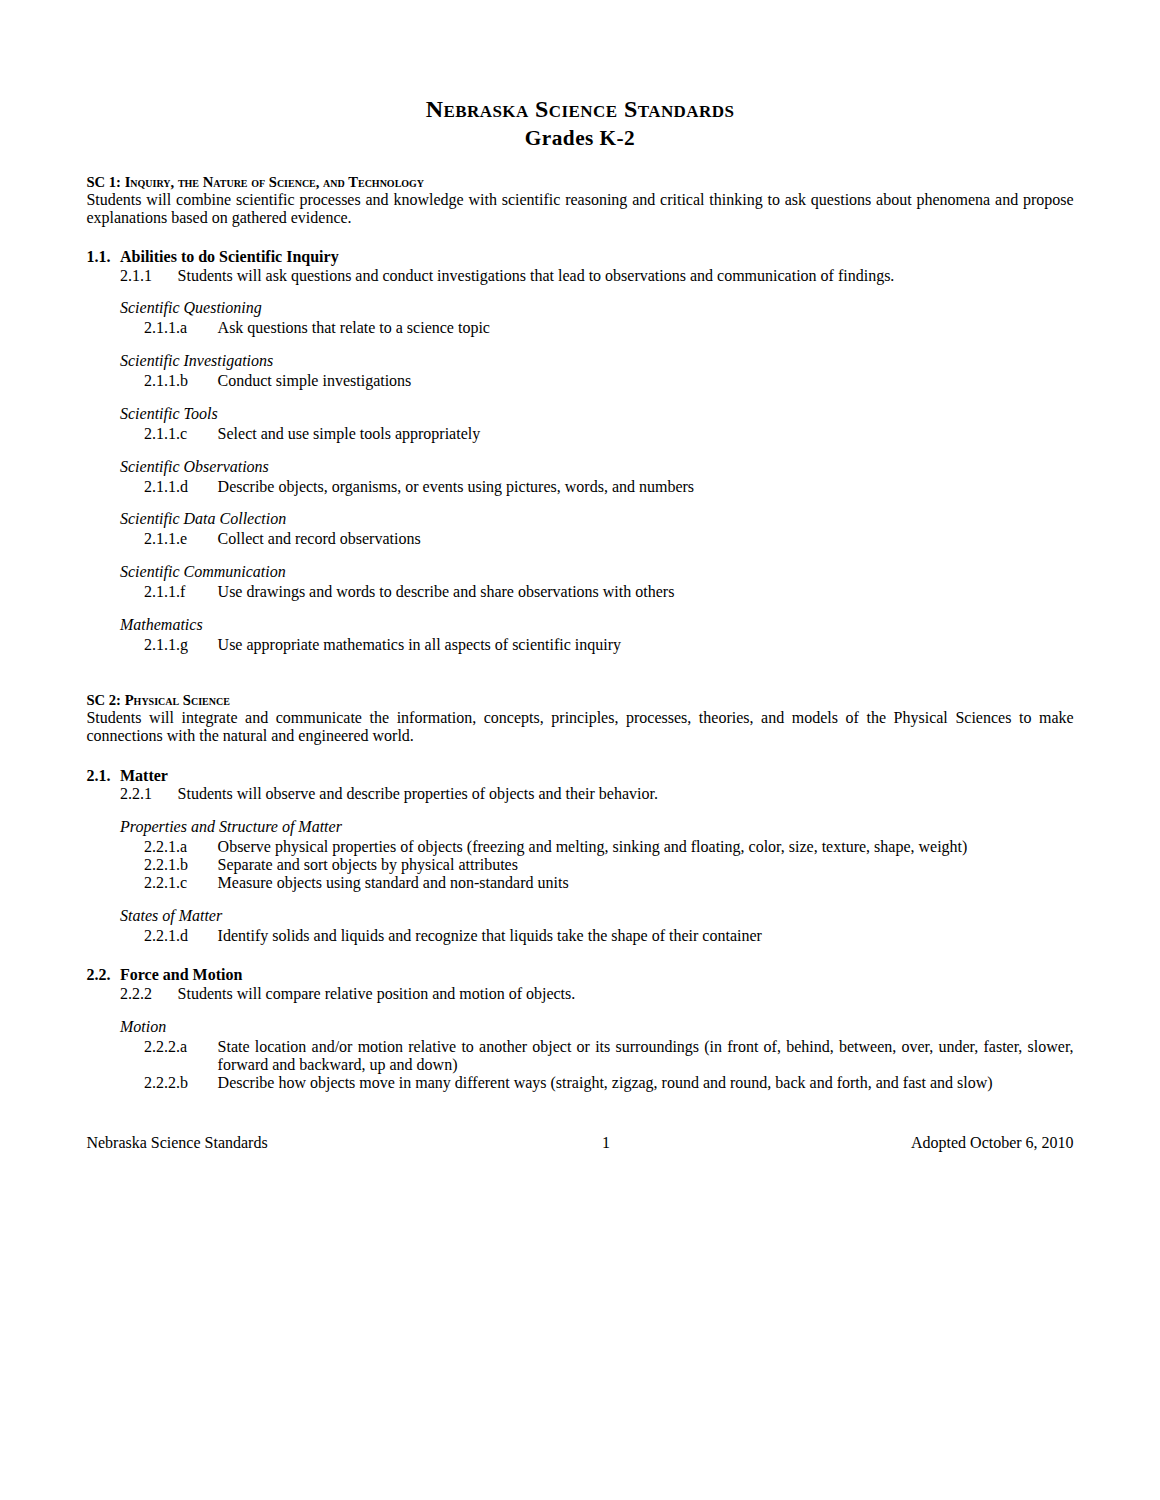Nebraska Science Standards Grades K-2
SC 1: Inquiry, the Nature of Science, and Technology
Students will combine scientific processes and knowledge with scientific reasoning and critical thinking to ask questions about phenomena and propose explanations based on gathered evidence.
| 1.1. | Abilities to do Scientific Inquiry |
| | 2.1.1 | Students will ask questions and conduct investigations that lead to observations and communication of findings. |
Scientific Questioning
| 2.1.1.a | Ask questions that relate to a science topic |
Scientific Investigations
| 2.1.1.b | Conduct simple investigations |
Scientific Tools
| 2.1.1.c | Select and use simple tools appropriately |
Scientific Observations
| 2.1.1.d | Describe objects, organisms, or events using pictures, words, and numbers |
Scientific Data Collection
| 2.1.1.e | Collect and record observations |
Scientific Communication
| 2.1.1.f | Use drawings and words to describe and share observations with others |
Mathematics
| 2.1.1.g | Use appropriate mathematics in all aspects of scientific inquiry |
SC 2: Physical Science
Students will integrate and communicate the information, concepts, principles, processes, theories, and models of the Physical Sciences to make connections with the natural and engineered world.
| 2.1. | Matter |
| | 2.2.1 | Students will observe and describe properties of objects and their behavior. |
Properties and Structure of Matter
| 2.2.1.a | Observe physical properties of objects (freezing and melting, sinking and floating, color, size, texture, shape, weight) |
| 2.2.1.b | Separate and sort objects by physical attributes |
| 2.2.1.c | Measure objects using standard and non-standard units |
States of Matter
| 2.2.1.d | Identify solids and liquids and recognize that liquids take the shape of their container |
| 2.2. | Force and Motion |
| | 2.2.2 | Students will compare relative position and motion of objects. |
Motion
| 2.2.2.a | State location and/or motion relative to another object or its surroundings (in front of, behind, between, over, under, faster, slower, forward and backward, up and down) |
| 2.2.2.b | Describe how objects move in many different ways (straight, zigzag, round and round, back and forth, and fast and slow) |
| Nebraska Science Standards | 1 | Adopted October 6, 2010 |